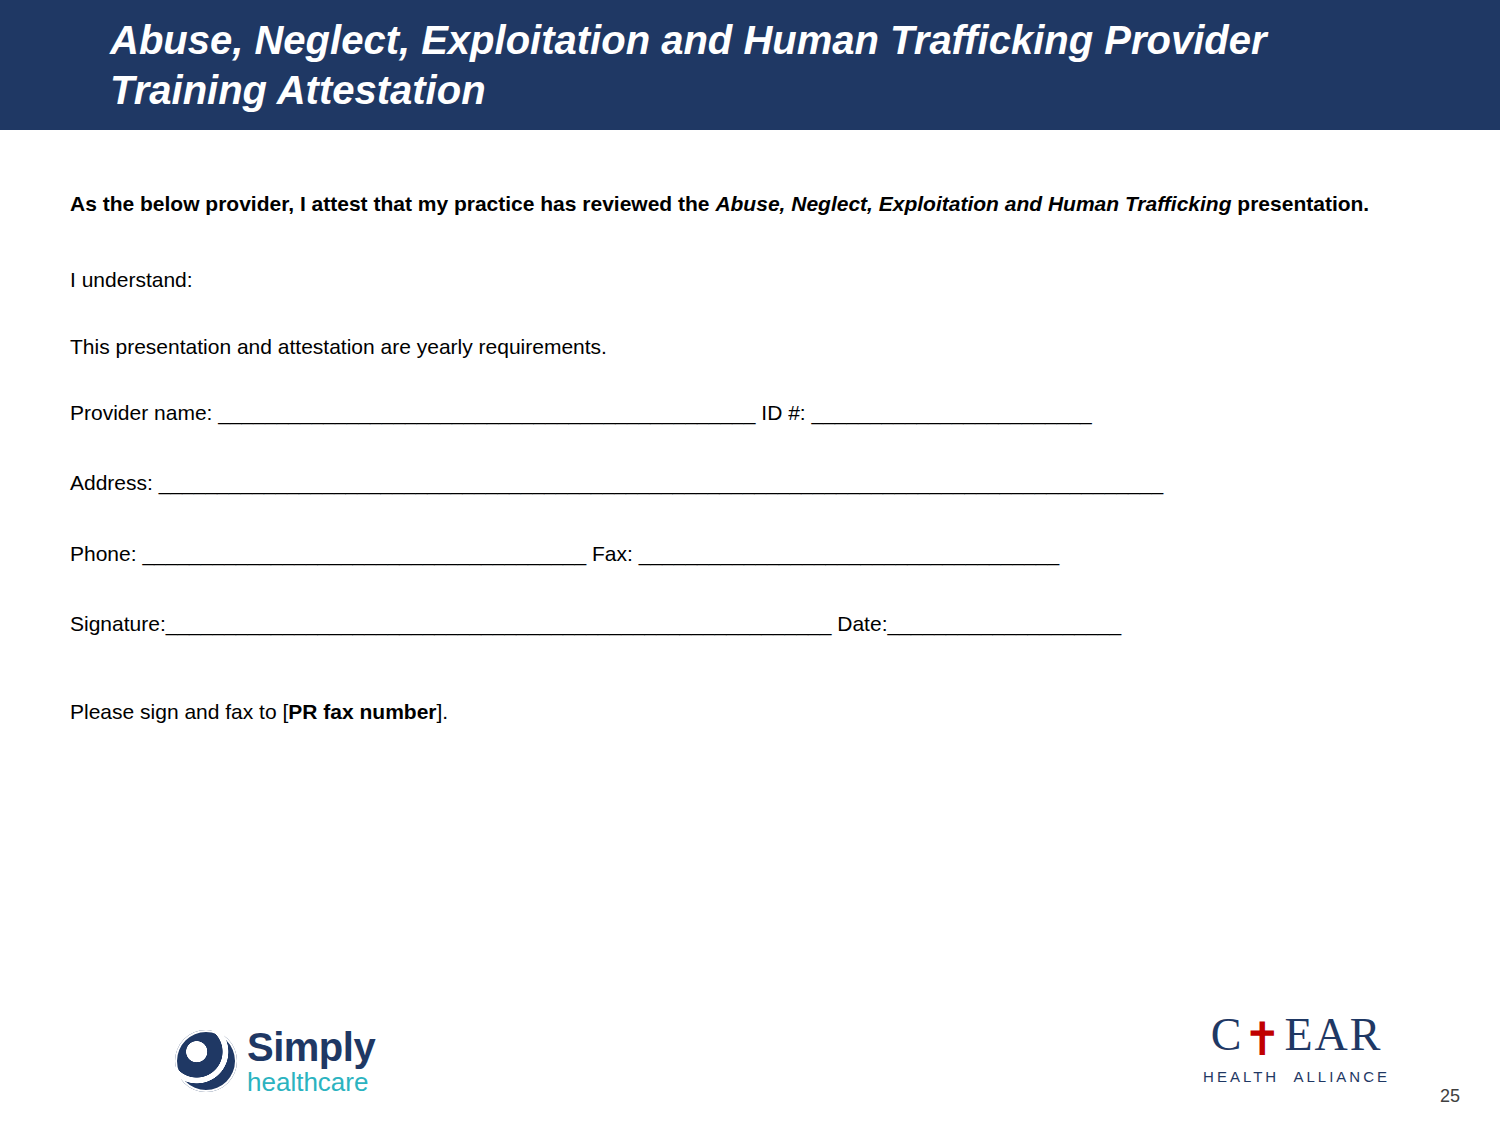Abuse, Neglect, Exploitation and Human Trafficking Provider Training Attestation
As the below provider, I attest that my practice has reviewed the Abuse, Neglect, Exploitation and Human Trafficking presentation.
I understand:
This presentation and attestation are yearly requirements.
Provider name: ______________________________________________ ID #: ________________________
Address: ______________________________________________________________________________________
Phone: ______________________________________ Fax: ____________________________________
Signature:_________________________________________________________ Date:____________________
Please sign and fax to [PR fax number].
Simply
healthcare
C✝EAR
HEALTH ALLIANCE
25